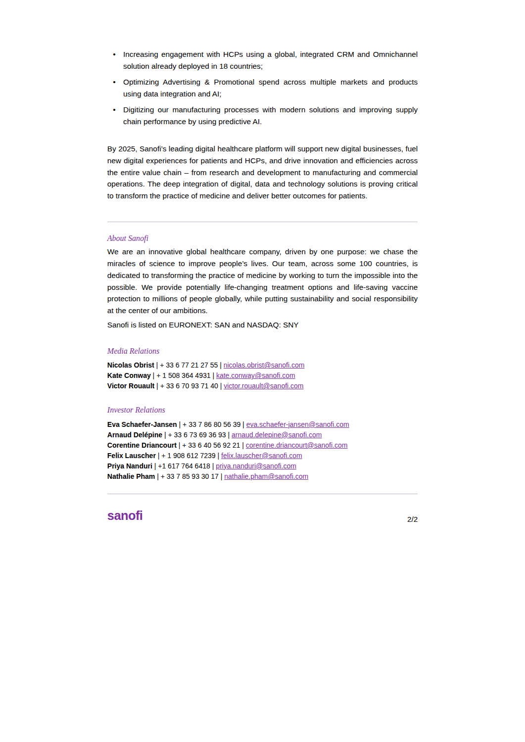Increasing engagement with HCPs using a global, integrated CRM and Omnichannel solution already deployed in 18 countries;
Optimizing Advertising & Promotional spend across multiple markets and products using data integration and AI;
Digitizing our manufacturing processes with modern solutions and improving supply chain performance by using predictive AI.
By 2025, Sanofi’s leading digital healthcare platform will support new digital businesses, fuel new digital experiences for patients and HCPs, and drive innovation and efficiencies across the entire value chain – from research and development to manufacturing and commercial operations. The deep integration of digital, data and technology solutions is proving critical to transform the practice of medicine and deliver better outcomes for patients.
About Sanofi
We are an innovative global healthcare company, driven by one purpose: we chase the miracles of science to improve people’s lives. Our team, across some 100 countries, is dedicated to transforming the practice of medicine by working to turn the impossible into the possible. We provide potentially life-changing treatment options and life-saving vaccine protection to millions of people globally, while putting sustainability and social responsibility at the center of our ambitions.
Sanofi is listed on EURONEXT: SAN and NASDAQ: SNY
Media Relations
Nicolas Obrist | + 33 6 77 21 27 55 | nicolas.obrist@sanofi.com
Kate Conway | + 1 508 364 4931 | kate.conway@sanofi.com
Victor Rouault | + 33 6 70 93 71 40 | victor.rouault@sanofi.com
Investor Relations
Eva Schaefer-Jansen | + 33 7 86 80 56 39 | eva.schaefer-jansen@sanofi.com
Arnaud Delépine | + 33 6 73 69 36 93 | arnaud.delepine@sanofi.com
Corentine Driancourt | + 33 6 40 56 92 21 | corentine.driancourt@sanofi.com
Felix Lauscher | + 1 908 612 7239 | felix.lauscher@sanofi.com
Priya Nanduri | +1 617 764 6418 | priya.nanduri@sanofi.com
Nathalie Pham | + 33 7 85 93 30 17 | nathalie.pham@sanofi.com
sanofi
2/2